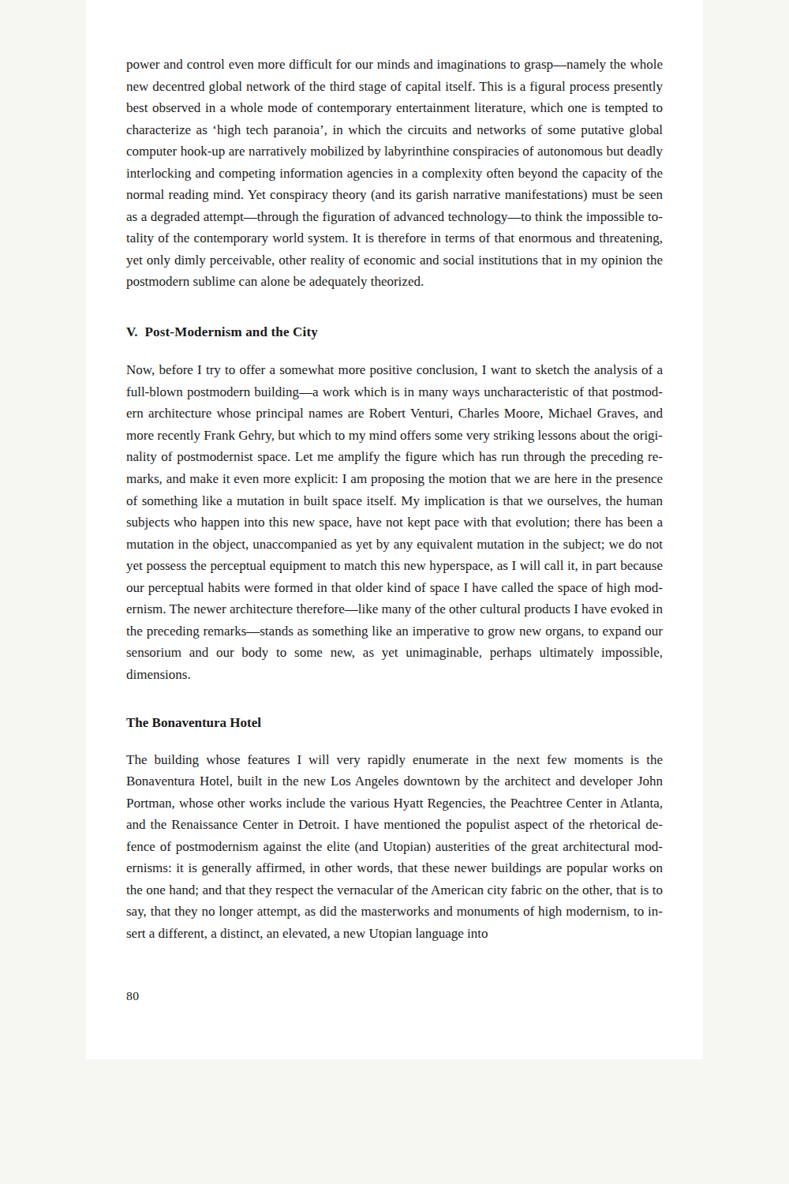power and control even more difficult for our minds and imaginations to grasp—namely the whole new decentred global network of the third stage of capital itself. This is a figural process presently best observed in a whole mode of contemporary entertainment literature, which one is tempted to characterize as ‘high tech paranoia’, in which the circuits and networks of some putative global computer hook-up are narratively mobilized by labyrinthine conspiracies of autonomous but deadly interlocking and competing information agencies in a complexity often beyond the capacity of the normal reading mind. Yet conspiracy theory (and its garish narrative manifestations) must be seen as a degraded attempt—through the figuration of advanced technology—to think the impossible totality of the contemporary world system. It is therefore in terms of that enormous and threatening, yet only dimly perceivable, other reality of economic and social institutions that in my opinion the postmodern sublime can alone be adequately theorized.
V. Post-Modernism and the City
Now, before I try to offer a somewhat more positive conclusion, I want to sketch the analysis of a full-blown postmodern building—a work which is in many ways uncharacteristic of that postmodern architecture whose principal names are Robert Venturi, Charles Moore, Michael Graves, and more recently Frank Gehry, but which to my mind offers some very striking lessons about the originality of postmodernist space. Let me amplify the figure which has run through the preceding remarks, and make it even more explicit: I am proposing the motion that we are here in the presence of something like a mutation in built space itself. My implication is that we ourselves, the human subjects who happen into this new space, have not kept pace with that evolution; there has been a mutation in the object, unaccompanied as yet by any equivalent mutation in the subject; we do not yet possess the perceptual equipment to match this new hyperspace, as I will call it, in part because our perceptual habits were formed in that older kind of space I have called the space of high modernism. The newer architecture therefore—like many of the other cultural products I have evoked in the preceding remarks—stands as something like an imperative to grow new organs, to expand our sensorium and our body to some new, as yet unimaginable, perhaps ultimately impossible, dimensions.
The Bonaventura Hotel
The building whose features I will very rapidly enumerate in the next few moments is the Bonaventura Hotel, built in the new Los Angeles downtown by the architect and developer John Portman, whose other works include the various Hyatt Regencies, the Peachtree Center in Atlanta, and the Renaissance Center in Detroit. I have mentioned the populist aspect of the rhetorical defence of postmodernism against the elite (and Utopian) austerities of the great architectural modernisms: it is generally affirmed, in other words, that these newer buildings are popular works on the one hand; and that they respect the vernacular of the American city fabric on the other, that is to say, that they no longer attempt, as did the masterworks and monuments of high modernism, to insert a different, a distinct, an elevated, a new Utopian language into
80